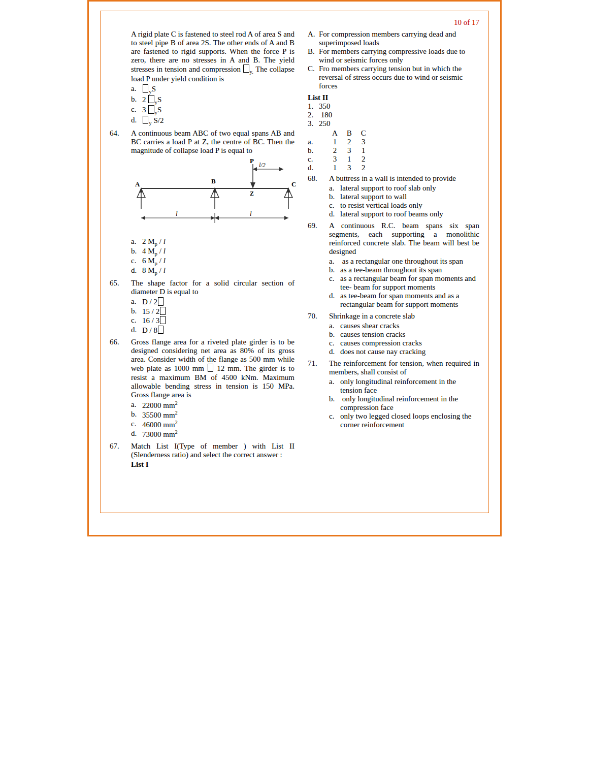10 of 17
A rigid plate C is fastened to steel rod A of area S and to steel pipe B of area 2S. The other ends of A and B are fastened to rigid supports. When the force P is zero, there are no stresses in A and B. The yield stresses in tension and compression y. The collapse load P under yield condition is
a. y S
b. 2 y S
c. 3 y S
d. y S/2
64.
A continuous beam ABC of two equal spans AB and BC carries a load P at Z, the centre of BC. Then the magnitude of collapse load P is equal to
P A B C Z l/2 l l
a. 2 Mp / l
b. 4 Mp / l
c. 6 Mp / l
d. 8 Mp / l
65.
The shape factor for a solid circular section of diameter D is equal to
a. D / 2
b. 15 / 2
c. 16 / 3
d. D / 8
66.
Gross flange area for a riveted plate girder is to be designed considering net area as 80% of its gross area. Consider width of the flange as 500 mm while web plate as 1000 mm 12 mm. The girder is to resist a maximum BM of 4500 kNm. Maximum allowable bending stress in tension is 150 MPa. Gross flange area is
a. 22000 mm2
b. 35500 mm2
c. 46000 mm2
d. 73000 mm2
67.
Match List I(Type of member ) with List II (Slenderness ratio) and select the correct answer :
List I
A. For compression members carrying dead and superimposed loads
B. For members carrying compressive loads due to wind or seismic forces only
C. Fro members carrying tension but in which the reversal of stress occurs due to wind or seismic forces
List II
1. 350
2. 180
3. 250
| | A | B | C |
| a. | 1 | 2 | 3 |
| b. | 2 | 3 | 1 |
| c. | 3 | 1 | 2 |
| d. | 1 | 3 | 2 |
68.
A buttress in a wall is intended to provide
a. lateral support to roof slab only
b. lateral support to wall
c. to resist vertical loads only
d. lateral support to roof beams only
69.
A continuous R.C. beam spans six span segments, each supporting a monolithic reinforced concrete slab. The beam will best be designed
a. as a rectangular one throughout its span
b. as a tee-beam throughout its span
c. as a rectangular beam for span moments and tee- beam for support moments
d. as tee-beam for span moments and as a rectangular beam for support moments
70.
Shrinkage in a concrete slab
a. causes shear cracks
b. causes tension cracks
c. causes compression cracks
d. does not cause nay cracking
71.
The reinforcement for tension, when required in members, shall consist of
a. only longitudinal reinforcement in the tension face
b. only longitudinal reinforcement in the compression face
c. only two legged closed loops enclosing the corner reinforcement